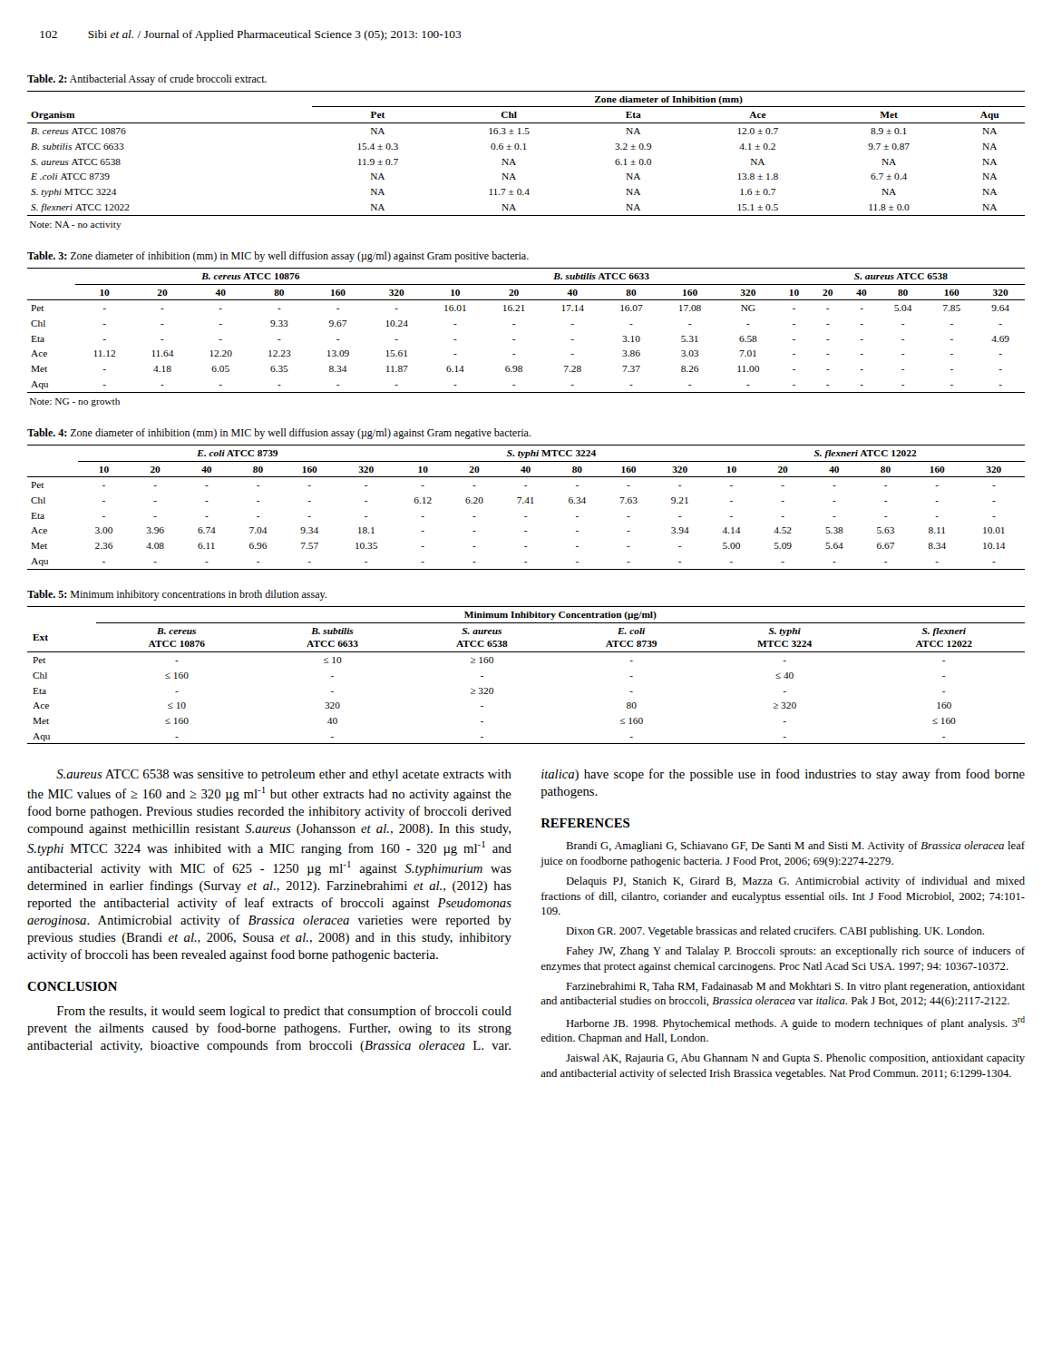102 Sibi et al. / Journal of Applied Pharmaceutical Science 3 (05); 2013: 100-103
Table. 2: Antibacterial Assay of crude broccoli extract.
| Organism | Zone diameter of Inhibition (mm) |
| --- | --- |
| Pet | Chl | Eta | Ace | Met | Aqu |
| B. cereus ATCC 10876 | NA | 16.3 ± 1.5 | NA | 12.0 ± 0.7 | 8.9 ± 0.1 | NA |
| B. subtilis ATCC 6633 | 15.4 ± 0.3 | 0.6 ± 0.1 | 3.2 ± 0.9 | 4.1 ± 0.2 | 9.7 ± 0.87 | NA |
| S. aureus ATCC 6538 | 11.9 ± 0.7 | NA | 6.1 ± 0.0 | NA | NA | NA |
| E .coli ATCC 8739 | NA | NA | NA | 13.8 ± 1.8 | 6.7 ± 0.4 | NA |
| S. typhi MTCC 3224 | NA | 11.7 ± 0.4 | NA | 1.6 ± 0.7 | NA | NA |
| S. flexneri ATCC 12022 | NA | NA | NA | 15.1 ± 0.5 | 11.8 ± 0.0 | NA |
Note: NA - no activity
Table. 3: Zone diameter of inhibition (mm) in MIC by well diffusion assay (µg/ml) against Gram positive bacteria.
| | B. cereus ATCC 10876 | B. subtilis ATCC 6633 | S. aureus ATCC 6538 |
| --- | --- | --- | --- |
| | 10 | 20 | 40 | 80 | 160 | 320 | 10 | 20 | 40 | 80 | 160 | 320 | 10 | 20 | 40 | 80 | 160 | 320 |
| Pet | - | - | - | - | - | - | 16.01 | 16.21 | 17.14 | 16.07 | 17.08 | NG | - | - | - | 5.04 | 7.85 | 9.64 |
| Chl | - | - | - | 9.33 | 9.67 | 10.24 | - | - | - | - | - | - | - | - | - | - | - | - |
| Eta | - | - | - | - | - | - | - | - | - | 3.10 | 5.31 | 6.58 | - | - | - | - | - | 4.69 |
| Ace | 11.12 | 11.64 | 12.20 | 12.23 | 13.09 | 15.61 | - | - | - | 3.86 | 3.03 | 7.01 | - | - | - | - | - | - |
| Met | - | 4.18 | 6.05 | 6.35 | 8.34 | 11.87 | 6.14 | 6.98 | 7.28 | 7.37 | 8.26 | 11.00 | - | - | - | - | - | - |
| Aqu | - | - | - | - | - | - | - | - | - | - | - | - | - | - | - | - | - | - |
Note: NG - no growth
Table. 4: Zone diameter of inhibition (mm) in MIC by well diffusion assay (µg/ml) against Gram negative bacteria.
| | E. coli ATCC 8739 | S. typhi MTCC 3224 | S. flexneri ATCC 12022 |
| --- | --- | --- | --- |
| | 10 | 20 | 40 | 80 | 160 | 320 | 10 | 20 | 40 | 80 | 160 | 320 | 10 | 20 | 40 | 80 | 160 | 320 |
| Pet | - | - | - | - | - | - | - | - | - | - | - | - | - | - | - | - | - | - |
| Chl | - | - | - | - | - | - | 6.12 | 6.20 | 7.41 | 6.34 | 7.63 | 9.21 | - | - | - | - | - | - |
| Eta | - | - | - | - | - | - | - | - | - | - | - | - | - | - | - | - | - | - |
| Ace | 3.00 | 3.96 | 6.74 | 7.04 | 9.34 | 18.1 | - | - | - | - | - | 3.94 | 4.14 | 4.52 | 5.38 | 5.63 | 8.11 | 10.01 |
| Met | 2.36 | 4.08 | 6.11 | 6.96 | 7.57 | 10.35 | - | - | - | - | - | - | 5.00 | 5.09 | 5.64 | 6.67 | 8.34 | 10.14 |
| Aqu | - | - | - | - | - | - | - | - | - | - | - | - | - | - | - | - | - | - |
Table. 5: Minimum inhibitory concentrations in broth dilution assay.
| | Minimum Inhibitory Concentration (µg/ml) |
| --- | --- |
| Ext | B. cereus ATCC 10876 | B. subtilis ATCC 6633 | S. aureus ATCC 6538 | E. coli ATCC 8739 | S. typhi MTCC 3224 | S. flexneri ATCC 12022 |
| Pet | - | ≤ 10 | ≥ 160 | - | - | - |
| Chl | ≤ 160 | - | - | - | ≤ 40 | - |
| Eta | - | - | ≥ 320 | - | - | - |
| Ace | ≤ 10 | 320 | - | 80 | ≥ 320 | 160 |
| Met | ≤ 160 | 40 | - | ≤ 160 | - | ≤ 160 |
| Aqu | - | - | - | - | - | - |
S.aureus ATCC 6538 was sensitive to petroleum ether and ethyl acetate extracts with the MIC values of ≥ 160 and ≥ 320 µg ml-1 but other extracts had no activity against the food borne pathogen. Previous studies recorded the inhibitory activity of broccoli derived compound against methicillin resistant S.aureus (Johansson et al., 2008). In this study, S.typhi MTCC 3224 was inhibited with a MIC ranging from 160 - 320 µg ml-1 and antibacterial activity with MIC of 625 - 1250 µg ml-1 against S.typhimurium was determined in earlier findings (Survay et al., 2012). Farzinebrahimi et al., (2012) has reported the antibacterial activity of leaf extracts of broccoli against Pseudomonas aeroginosa. Antimicrobial activity of Brassica oleracea varieties were reported by previous studies (Brandi et al., 2006, Sousa et al., 2008) and in this study, inhibitory activity of broccoli has been revealed against food borne pathogenic bacteria.
CONCLUSION
From the results, it would seem logical to predict that consumption of broccoli could prevent the ailments caused by food-borne pathogens. Further, owing to its strong antibacterial activity, bioactive compounds from broccoli (Brassica oleracea L. var. italica) have scope for the possible use in food industries to stay away from food borne pathogens.
REFERENCES
Brandi G, Amagliani G, Schiavano GF, De Santi M and Sisti M. Activity of Brassica oleracea leaf juice on foodborne pathogenic bacteria. J Food Prot, 2006; 69(9):2274-2279.
Delaquis PJ, Stanich K, Girard B, Mazza G. Antimicrobial activity of individual and mixed fractions of dill, cilantro, coriander and eucalyptus essential oils. Int J Food Microbiol, 2002; 74:101-109.
Dixon GR. 2007. Vegetable brassicas and related crucifers. CABI publishing. UK. London.
Fahey JW, Zhang Y and Talalay P. Broccoli sprouts: an exceptionally rich source of inducers of enzymes that protect against chemical carcinogens. Proc Natl Acad Sci USA. 1997; 94: 10367-10372.
Farzinebrahimi R, Taha RM, Fadainasab M and Mokhtari S. In vitro plant regeneration, antioxidant and antibacterial studies on broccoli, Brassica oleracea var italica. Pak J Bot, 2012; 44(6):2117-2122.
Harborne JB. 1998. Phytochemical methods. A guide to modern techniques of plant analysis. 3rd edition. Chapman and Hall, London.
Jaiswal AK, Rajauria G, Abu Ghannam N and Gupta S. Phenolic composition, antioxidant capacity and antibacterial activity of selected Irish Brassica vegetables. Nat Prod Commun. 2011; 6:1299-1304.